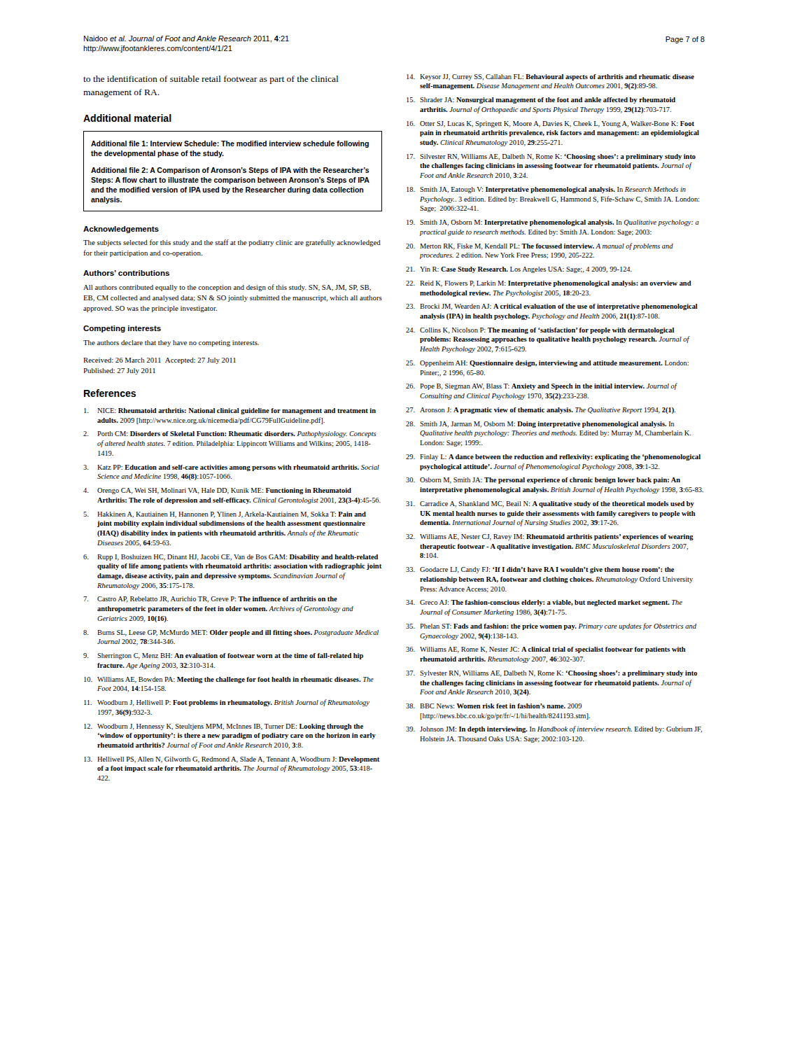Naidoo et al. Journal of Foot and Ankle Research 2011, 4:21
http://www.jfootankleres.com/content/4/1/21
Page 7 of 8
to the identification of suitable retail footwear as part of the clinical management of RA.
Additional material
Additional file 1: Interview Schedule: The modified interview schedule following the developmental phase of the study.
Additional file 2: A Comparison of Aronson’s Steps of IPA with the Researcher’s Steps: A flow chart to illustrate the comparison between Aronson’s Steps of IPA and the modified version of IPA used by the Researcher during data collection analysis.
Acknowledgements
The subjects selected for this study and the staff at the podiatry clinic are gratefully acknowledged for their participation and co-operation.
Authors’ contributions
All authors contributed equally to the conception and design of this study. SN, SA, JM, SP, SB, EB, CM collected and analysed data; SN & SO jointly submitted the manuscript, which all authors approved. SO was the principle investigator.
Competing interests
The authors declare that they have no competing interests.
Received: 26 March 2011 Accepted: 27 July 2011
Published: 27 July 2011
References
1. NICE: Rheumatoid arthritis: National clinical guideline for management and treatment in adults. 2009 [http://www.nice.org.uk/nicemedia/pdf/CG79FullGuideline.pdf].
2. Porth CM: Disorders of Skeletal Function: Rheumatic disorders. Pathophysiology. Concepts of altered health states. 7 edition. Philadelphia: Lippincott Williams and Wilkins; 2005, 1418-1419.
3. Katz PP: Education and self-care activities among persons with rheumatoid arthritis. Social Science and Medicine 1998, 46(8):1057-1066.
4. Orengo CA, Wei SH, Molinari VA, Hale DD, Kunik ME: Functioning in Rheumatoid Arthritis: The role of depression and self-efficacy. Clinical Gerontologist 2001, 23(3-4):45-56.
5. Hakkinen A, Kautiainen H, Hannonen P, Ylinen J, Arkela-Kautiainen M, Sokka T: Pain and joint mobility explain individual subdimensions of the health assessment questionnaire (HAQ) disability index in patients with rheumatoid arthritis. Annals of the Rheumatic Diseases 2005, 64:59-63.
6. Rupp I, Boshuizen HC, Dinant HJ, Jacobi CE, Van de Bos GAM: Disability and health-related quality of life among patients with rheumatoid arthritis: association with radiographic joint damage, disease activity, pain and depressive symptoms. Scandinavian Journal of Rheumatology 2006, 35:175-178.
7. Castro AP, Rebelatto JR, Aurichio TR, Greve P: The influence of arthritis on the anthropometric parameters of the feet in older women. Archives of Gerontology and Geriatrics 2009, 10(16).
8. Burns SL, Leese GP, McMurdo MET: Older people and ill fitting shoes. Postgraduate Medical Journal 2002, 78:344-346.
9. Sherrington C, Menz BH: An evaluation of footwear worn at the time of fall-related hip fracture. Age Ageing 2003, 32:310-314.
10. Williams AE, Bowden PA: Meeting the challenge for foot health in rheumatic diseases. The Foot 2004, 14:154-158.
11. Woodburn J, Helliwell P: Foot problems in rheumatology. British Journal of Rheumatology 1997, 36(9):932-3.
12. Woodburn J, Hennessy K, Steultjens MPM, McInnes IB, Turner DE: Looking through the ‘window of opportunity’: is there a new paradigm of podiatry care on the horizon in early rheumatoid arthritis? Journal of Foot and Ankle Research 2010, 3:8.
13. Helliwell PS, Allen N, Gilworth G, Redmond A, Slade A, Tennant A, Woodburn J: Development of a foot impact scale for rheumatoid arthritis. The Journal of Rheumatology 2005, 53:418-422.
14. Keysor JJ, Currey SS, Callahan FL: Behavioural aspects of arthritis and rheumatic disease self-management. Disease Management and Health Outcomes 2001, 9(2):89-98.
15. Shrader JA: Nonsurgical management of the foot and ankle affected by rheumatoid arthritis. Journal of Orthopaedic and Sports Physical Therapy 1999, 29(12):703-717.
16. Otter SJ, Lucas K, Springett K, Moore A, Davies K, Cheek L, Young A, Walker-Bone K: Foot pain in rheumatoid arthritis prevalence, risk factors and management: an epidemiological study. Clinical Rheumatology 2010, 29:255-271.
17. Silvester RN, Williams AE, Dalbeth N, Rome K: ‘Choosing shoes’: a preliminary study into the challenges facing clinicians in assessing footwear for rheumatoid patients. Journal of Foot and Ankle Research 2010, 3:24.
18. Smith JA, Eatough V: Interpretative phenomenological analysis. In Research Methods in Psychology.. 3 edition. Edited by: Breakwell G, Hammond S, Fife-Schaw C, Smith JA. London: Sage; 2006:322-41.
19. Smith JA, Osborn M: Interpretative phenomenological analysis. In Qualitative psychology: a practical guide to research methods. Edited by: Smith JA. London: Sage; 2003:
20. Merton RK, Fiske M, Kendall PL: The focussed interview. A manual of problems and procedures. 2 edition. New York Free Press; 1990, 205-222.
21. Yin R: Case Study Research. Los Angeles USA: Sage;, 4 2009, 99-124.
22. Reid K, Flowers P, Larkin M: Interpretative phenomenological analysis: an overview and methodological review. The Psychologist 2005, 18:20-23.
23. Brocki JM, Wearden AJ: A critical evaluation of the use of interpretative phenomenological analysis (IPA) in health psychology. Psychology and Health 2006, 21(1):87-108.
24. Collins K, Nicolson P: The meaning of ‘satisfaction’ for people with dermatological problems: Reassessing approaches to qualitative health psychology research. Journal of Health Psychology 2002, 7:615-629.
25. Oppenheim AH: Questionnaire design, interviewing and attitude measurement. London: Pinter;, 2 1996, 65-80.
26. Pope B, Siegman AW, Blass T: Anxiety and Speech in the initial interview. Journal of Consulting and Clinical Psychology 1970, 35(2):233-238.
27. Aronson J: A pragmatic view of thematic analysis. The Qualitative Report 1994, 2(1).
28. Smith JA, Jarman M, Osborn M: Doing interpretative phenomenological analysis. In Qualitative health psychology: Theories and methods. Edited by: Murray M, Chamberlain K. London: Sage; 1999:.
29. Finlay L: A dance between the reduction and reflexivity: explicating the ‘phenomenological psychological attitude’. Journal of Phenomenological Psychology 2008, 39:1-32.
30. Osborn M, Smith JA: The personal experience of chronic benign lower back pain: An interpretative phenomenological analysis. British Journal of Health Psychology 1998, 3:65-83.
31. Carradice A, Shankland MC, Beail N: A qualitative study of the theoretical models used by UK mental health nurses to guide their assessments with family caregivers to people with dementia. International Journal of Nursing Studies 2002, 39:17-26.
32. Williams AE, Nester CJ, Ravey IM: Rheumatoid arthritis patients’ experiences of wearing therapeutic footwear - A qualitative investigation. BMC Musculoskeletal Disorders 2007, 8:104.
33. Goodacre LJ, Candy FJ: ‘If I didn’t have RA I wouldn’t give them house room’: the relationship between RA, footwear and clothing choices. Rheumatology Oxford University Press: Advance Access; 2010.
34. Greco AJ: The fashion-conscious elderly: a viable, but neglected market segment. The Journal of Consumer Marketing 1986, 3(4):71-75.
35. Phelan ST: Fads and fashion: the price women pay. Primary care updates for Obstetrics and Gynaecology 2002, 9(4):138-143.
36. Williams AE, Rome K, Nester JC: A clinical trial of specialist footwear for patients with rheumatoid arthritis. Rheumatology 2007, 46:302-307.
37. Sylvester RN, Williams AE, Dalbeth N, Rome K: ‘Choosing shoes’: a preliminary study into the challenges facing clinicians in assessing footwear for rheumatoid patients. Journal of Foot and Ankle Research 2010, 3(24).
38. BBC News: Women risk feet in fashion’s name. 2009 [http://news.bbc.co.uk/go/pr/fr/-/1/hi/health/8241193.stm].
39. Johnson JM: In depth interviewing. In Handbook of interview research. Edited by: Gubrium JF, Holstein JA. Thousand Oaks USA: Sage; 2002:103-120.